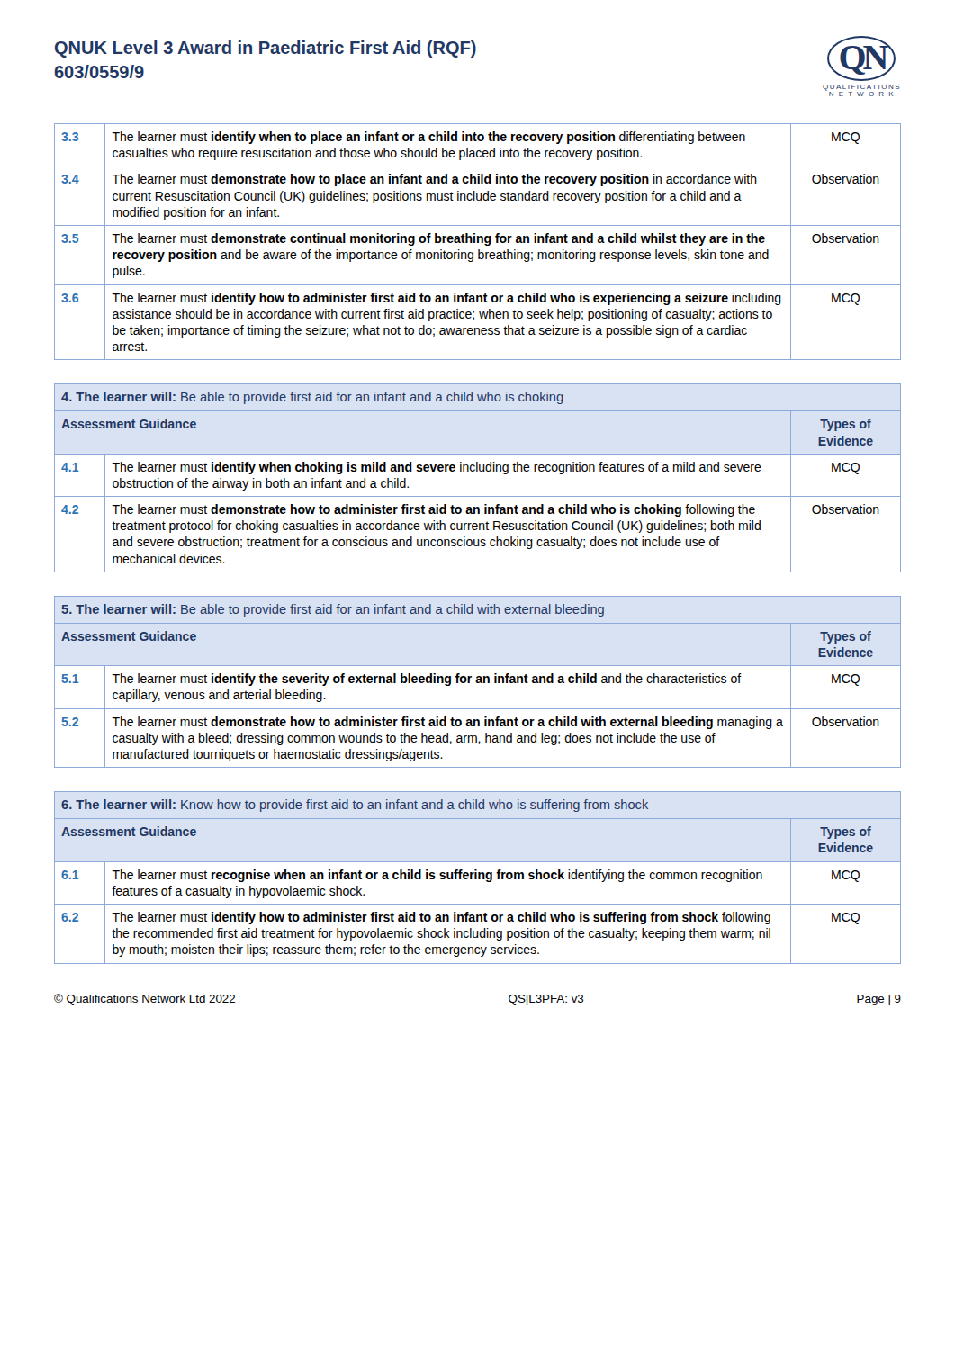QNUK Level 3 Award in Paediatric First Aid (RQF)
603/0559/9
QN
QUALIFICATIONS
N E T W O R K
| 3.3 | The learner must identify when to place an infant or a child into the recovery position differentiating between casualties who require resuscitation and those who should be placed into the recovery position. | MCQ |
| 3.4 | The learner must demonstrate how to place an infant and a child into the recovery position in accordance with current Resuscitation Council (UK) guidelines; positions must include standard recovery position for a child and a modified position for an infant. | Observation |
| 3.5 | The learner must demonstrate continual monitoring of breathing for an infant and a child whilst they are in the recovery position and be aware of the importance of monitoring breathing; monitoring response levels, skin tone and pulse. | Observation |
| 3.6 | The learner must identify how to administer first aid to an infant or a child who is experiencing a seizure including assistance should be in accordance with current first aid practice; when to seek help; positioning of casualty; actions to be taken; importance of timing the seizure; what not to do; awareness that a seizure is a possible sign of a cardiac arrest. | MCQ |
| 4. The learner will: Be able to provide first aid for an infant and a child who is choking |
| Assessment Guidance | Types of Evidence |
| 4.1 | The learner must identify when choking is mild and severe including the recognition features of a mild and severe obstruction of the airway in both an infant and a child. | MCQ |
| 4.2 | The learner must demonstrate how to administer first aid to an infant and a child who is choking following the treatment protocol for choking casualties in accordance with current Resuscitation Council (UK) guidelines; both mild and severe obstruction; treatment for a conscious and unconscious choking casualty; does not include use of mechanical devices. | Observation |
| 5. The learner will: Be able to provide first aid for an infant and a child with external bleeding |
| Assessment Guidance | Types of Evidence |
| 5.1 | The learner must identify the severity of external bleeding for an infant and a child and the characteristics of capillary, venous and arterial bleeding. | MCQ |
| 5.2 | The learner must demonstrate how to administer first aid to an infant or a child with external bleeding managing a casualty with a bleed; dressing common wounds to the head, arm, hand and leg; does not include the use of manufactured tourniquets or haemostatic dressings/agents. | Observation |
| 6. The learner will: Know how to provide first aid to an infant and a child who is suffering from shock |
| Assessment Guidance | Types of Evidence |
| 6.1 | The learner must recognise when an infant or a child is suffering from shock identifying the common recognition features of a casualty in hypovolaemic shock. | MCQ |
| 6.2 | The learner must identify how to administer first aid to an infant or a child who is suffering from shock following the recommended first aid treatment for hypovolaemic shock including position of the casualty; keeping them warm; nil by mouth; moisten their lips; reassure them; refer to the emergency services. | MCQ |
© Qualifications Network Ltd 2022
QS|L3PFA: v3
Page | 9